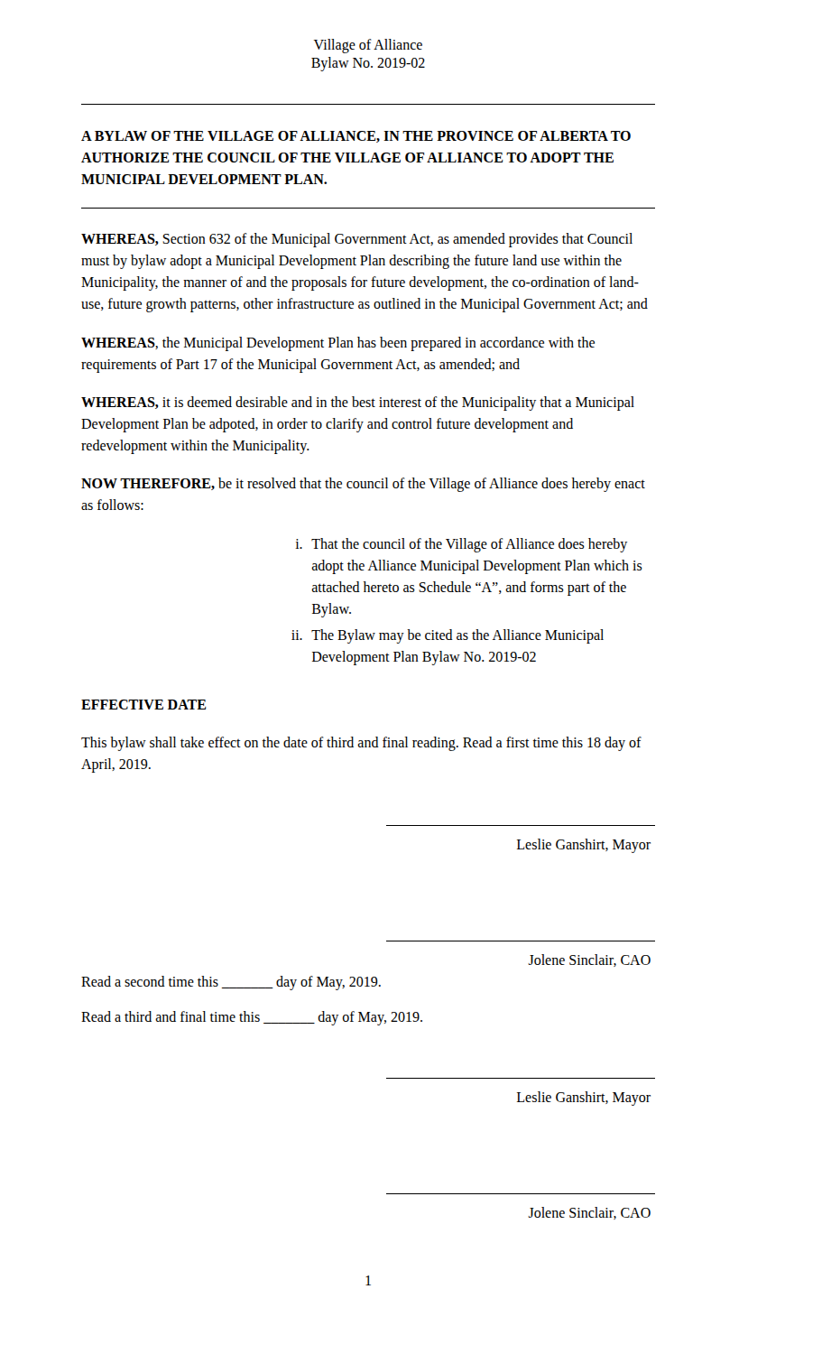Village of Alliance
Bylaw No. 2019-02
A Bylaw of the Village of Alliance, in the Province of Alberta to authorize the Council of the Village of Alliance to adopt the Municipal Development Plan.
WHEREAS, Section 632 of the Municipal Government Act, as amended provides that Council must by bylaw adopt a Municipal Development Plan describing the future land use within the Municipality, the manner of and the proposals for future development, the co-ordination of land-use, future growth patterns, other infrastructure as outlined in the Municipal Government Act; and
WHEREAS, the Municipal Development Plan has been prepared in accordance with the requirements of Part 17 of the Municipal Government Act, as amended; and
WHEREAS, it is deemed desirable and in the best interest of the Municipality that a Municipal Development Plan be adpoted, in order to clarify and control future development and redevelopment within the Municipality.
NOW THEREFORE, be it resolved that the council of the Village of Alliance does hereby enact as follows:
That the council of the Village of Alliance does hereby adopt the Alliance Municipal Development Plan which is attached hereto as Schedule “A”, and forms part of the Bylaw.
The Bylaw may be cited as the Alliance Municipal Development Plan Bylaw No. 2019-02
Effective Date
This bylaw shall take effect on the date of third and final reading. Read a first time this 18 day of April, 2019.
Leslie Ganshirt, Mayor
Jolene Sinclair, CAO
Read a second time this _______ day of May, 2019.
Read a third and final time this _______ day of May, 2019.
Leslie Ganshirt, Mayor
Jolene Sinclair, CAO
1